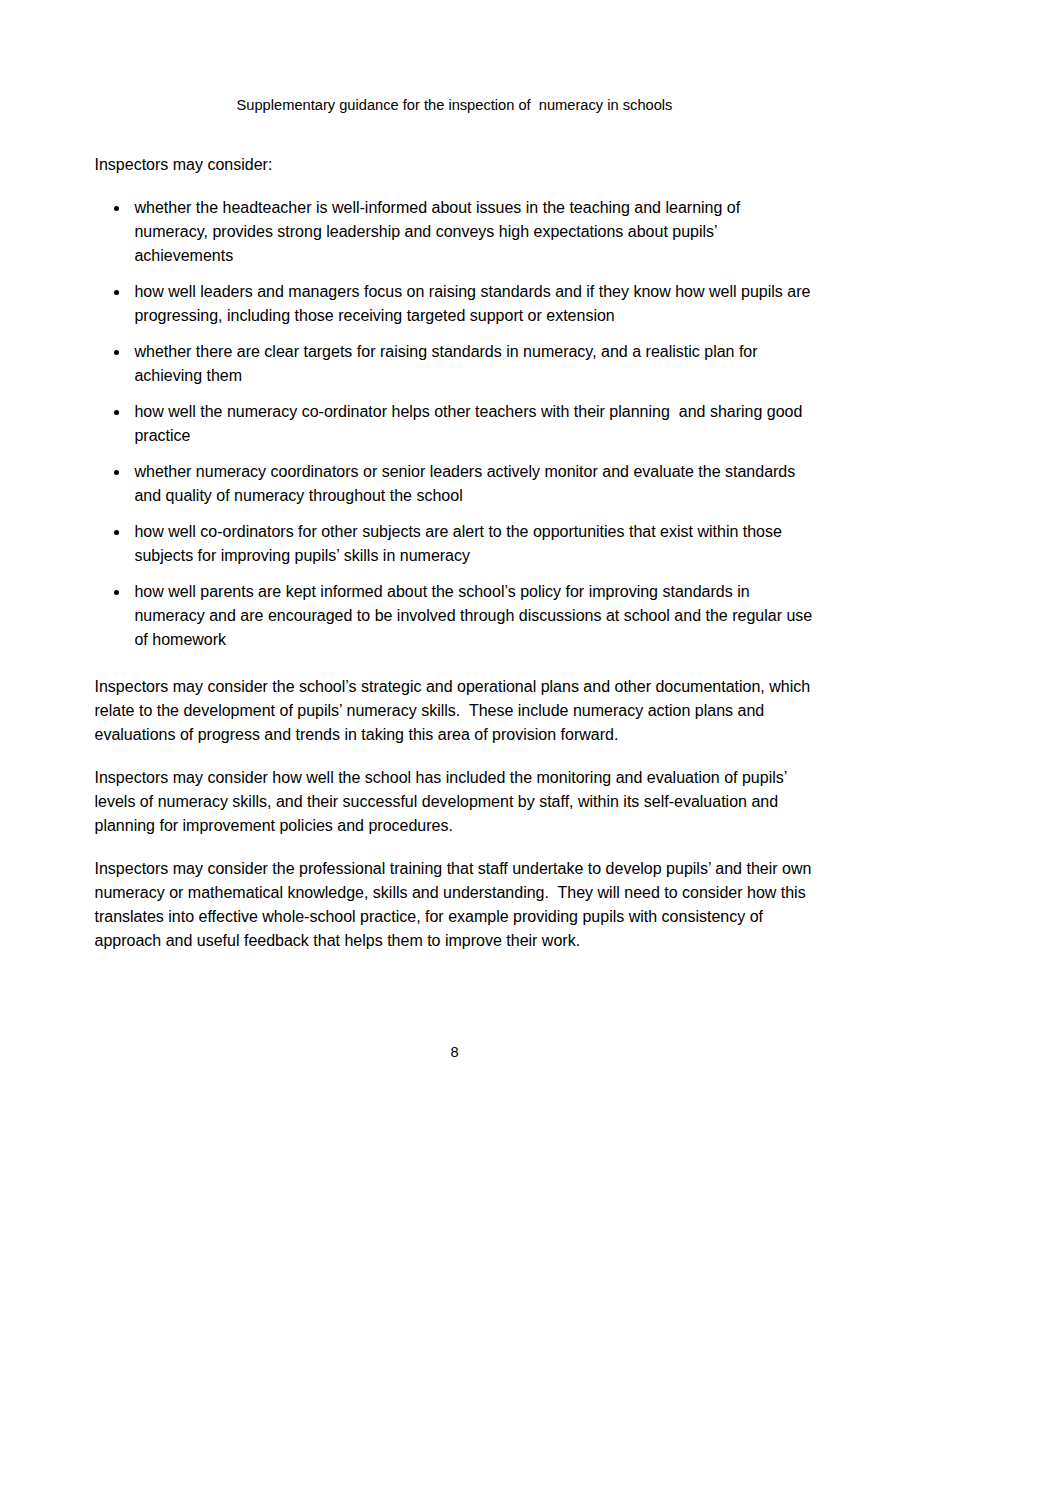Supplementary guidance for the inspection of numeracy in schools
Inspectors may consider:
whether the headteacher is well-informed about issues in the teaching and learning of numeracy, provides strong leadership and conveys high expectations about pupils’ achievements
how well leaders and managers focus on raising standards and if they know how well pupils are progressing, including those receiving targeted support or extension
whether there are clear targets for raising standards in numeracy, and a realistic plan for achieving them
how well the numeracy co-ordinator helps other teachers with their planning and sharing good practice
whether numeracy coordinators or senior leaders actively monitor and evaluate the standards and quality of numeracy throughout the school
how well co-ordinators for other subjects are alert to the opportunities that exist within those subjects for improving pupils’ skills in numeracy
how well parents are kept informed about the school’s policy for improving standards in numeracy and are encouraged to be involved through discussions at school and the regular use of homework
Inspectors may consider the school’s strategic and operational plans and other documentation, which relate to the development of pupils’ numeracy skills. These include numeracy action plans and evaluations of progress and trends in taking this area of provision forward.
Inspectors may consider how well the school has included the monitoring and evaluation of pupils’ levels of numeracy skills, and their successful development by staff, within its self-evaluation and planning for improvement policies and procedures.
Inspectors may consider the professional training that staff undertake to develop pupils’ and their own numeracy or mathematical knowledge, skills and understanding. They will need to consider how this translates into effective whole-school practice, for example providing pupils with consistency of approach and useful feedback that helps them to improve their work.
8